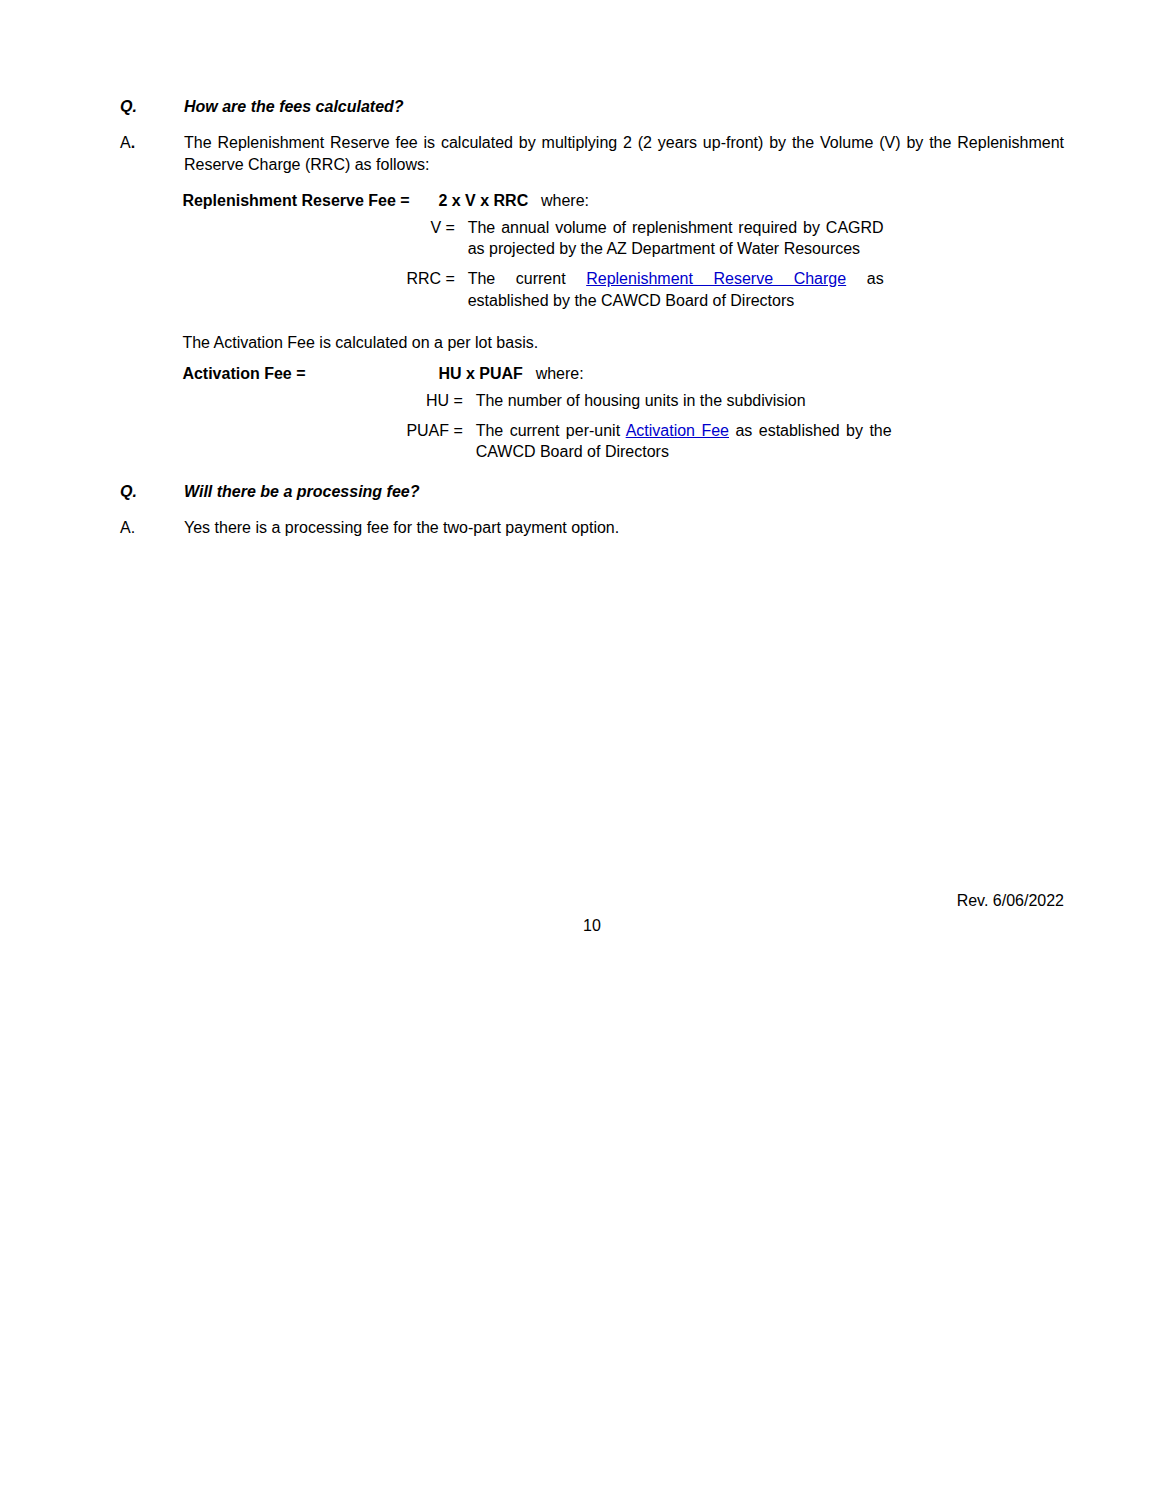Q.
How are the fees calculated?
A.
The Replenishment Reserve fee is calculated by multiplying 2 (2 years up-front) by the Volume (V) by the Replenishment Reserve Charge (RRC) as follows:
Replenishment Reserve Fee = 2 x V x RRC where:
| V = | The annual volume of replenishment required by CAGRD as projected by the AZ Department of Water Resources |
| RRC = | The current Replenishment Reserve Charge as established by the CAWCD Board of Directors |
The Activation Fee is calculated on a per lot basis.
Activation Fee = HU x PUAF where:
| HU = | The number of housing units in the subdivision |
| PUAF = | The current per-unit Activation Fee as established by the CAWCD Board of Directors |
Q.
Will there be a processing fee?
A.
Yes there is a processing fee for the two-part payment option.
Rev. 6/06/2022
10